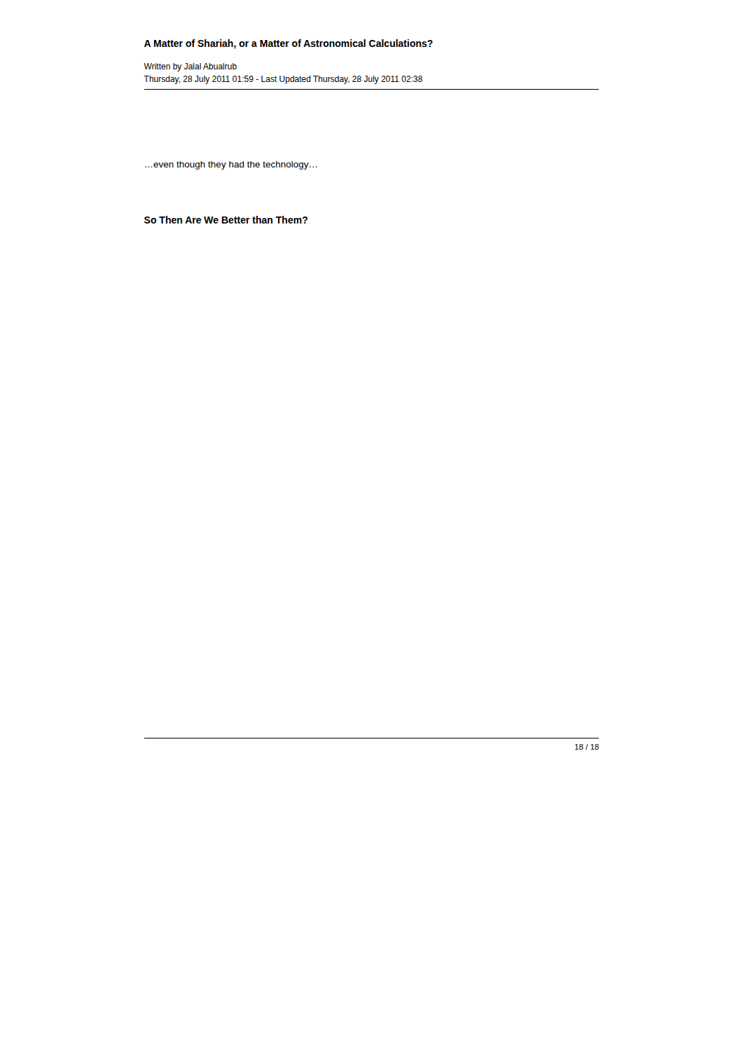A Matter of Shariah, or a Matter of Astronomical Calculations?
Written by Jalal Abualrub Thursday, 28 July 2011 01:59 - Last Updated Thursday, 28 July 2011 02:38
…even though they had the technology…
So Then Are We Better than Them?
18 / 18